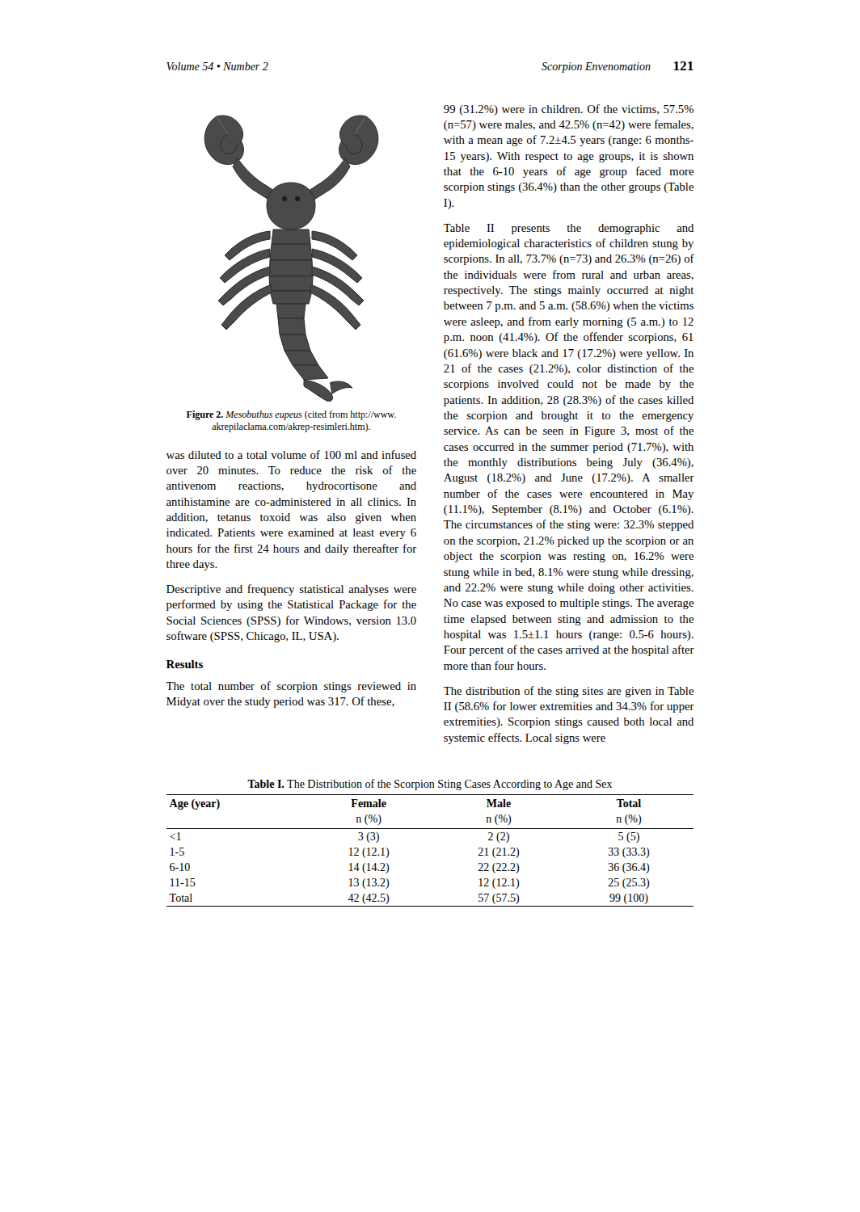Volume 54 • Number 2
Scorpion Envenomation 121
Figure 2. Mesobuthus eupeus (cited from http://www.
akrepilaclama.com/akrep-resimleri.htm).
was diluted to a total volume of 100 ml and infused over 20 minutes. To reduce the risk of the antivenom reactions, hydrocortisone and antihistamine are co-administered in all clinics. In addition, tetanus toxoid was also given when indicated. Patients were examined at least every 6 hours for the first 24 hours and daily thereafter for three days.
Descriptive and frequency statistical analyses were performed by using the Statistical Package for the Social Sciences (SPSS) for Windows, version 13.0 software (SPSS, Chicago, IL, USA).
Results
The total number of scorpion stings reviewed in Midyat over the study period was 317. Of these,
99 (31.2%) were in children. Of the victims, 57.5% (n=57) were males, and 42.5% (n=42) were females, with a mean age of 7.2±4.5 years (range: 6 months-15 years). With respect to age groups, it is shown that the 6-10 years of age group faced more scorpion stings (36.4%) than the other groups (Table I).
Table II presents the demographic and epidemiological characteristics of children stung by scorpions. In all, 73.7% (n=73) and 26.3% (n=26) of the individuals were from rural and urban areas, respectively. The stings mainly occurred at night between 7 p.m. and 5 a.m. (58.6%) when the victims were asleep, and from early morning (5 a.m.) to 12 p.m. noon (41.4%). Of the offender scorpions, 61 (61.6%) were black and 17 (17.2%) were yellow. In 21 of the cases (21.2%), color distinction of the scorpions involved could not be made by the patients. In addition, 28 (28.3%) of the cases killed the scorpion and brought it to the emergency service. As can be seen in Figure 3, most of the cases occurred in the summer period (71.7%), with the monthly distributions being July (36.4%), August (18.2%) and June (17.2%). A smaller number of the cases were encountered in May (11.1%), September (8.1%) and October (6.1%). The circumstances of the sting were: 32.3% stepped on the scorpion, 21.2% picked up the scorpion or an object the scorpion was resting on, 16.2% were stung while in bed, 8.1% were stung while dressing, and 22.2% were stung while doing other activities. No case was exposed to multiple stings. The average time elapsed between sting and admission to the hospital was 1.5±1.1 hours (range: 0.5-6 hours). Four percent of the cases arrived at the hospital after more than four hours.
The distribution of the sting sites are given in Table II (58.6% for lower extremities and 34.3% for upper extremities). Scorpion stings caused both local and systemic effects. Local signs were
Table I. The Distribution of the Scorpion Sting Cases According to Age and Sex
| Age (year) | Female | Male | Total |
| --- | --- | --- | --- |
| | n (%) | n (%) | n (%) |
| <1 | 3 (3) | 2 (2) | 5 (5) |
| 1-5 | 12 (12.1) | 21 (21.2) | 33 (33.3) |
| 6-10 | 14 (14.2) | 22 (22.2) | 36 (36.4) |
| 11-15 | 13 (13.2) | 12 (12.1) | 25 (25.3) |
| Total | 42 (42.5) | 57 (57.5) | 99 (100) |